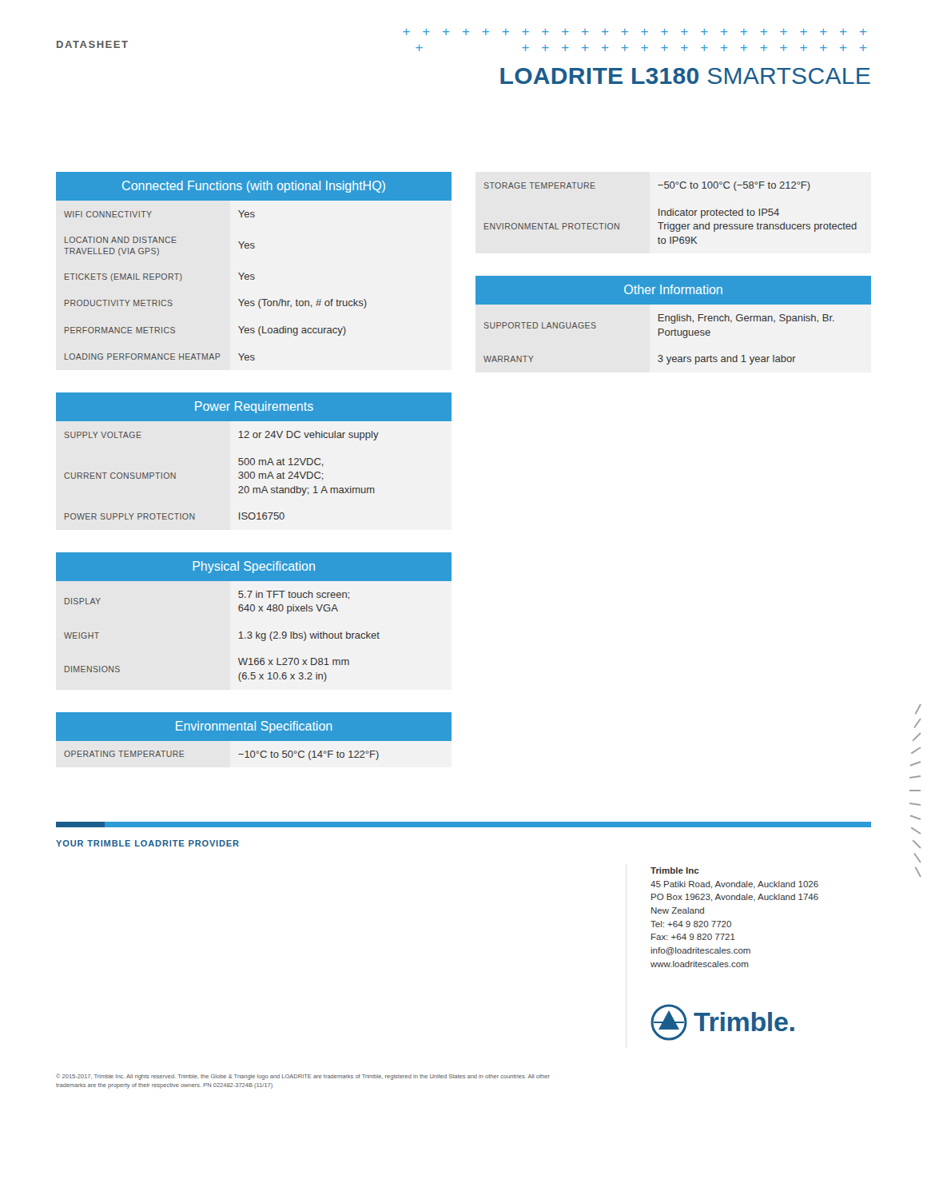+ + + + + + + + + + + + + + + + + + + + + + + +
+ + + + + + + + + + + + + + + + + + +
DATASHEET
LOADRITE L3180 SMARTSCALE
Connected Functions (with optional InsightHQ)
| WIFI CONNECTIVITY | Yes |
| LOCATION AND DISTANCE TRAVELLED (VIA GPS) | Yes |
| ETICKETS (EMAIL REPORT) | Yes |
| PRODUCTIVITY METRICS | Yes (Ton/hr, ton, # of trucks) |
| PERFORMANCE METRICS | Yes (Loading accuracy) |
| LOADING PERFORMANCE HEATMAP | Yes |
Power Requirements
| SUPPLY VOLTAGE | 12 or 24V DC vehicular supply |
| CURRENT CONSUMPTION | 500 mA at 12VDC, 300 mA at 24VDC; 20 mA standby; 1 A maximum |
| POWER SUPPLY PROTECTION | ISO16750 |
Physical Specification
| DISPLAY | 5.7 in TFT touch screen; 640 x 480 pixels VGA |
| WEIGHT | 1.3 kg (2.9 lbs) without bracket |
| DIMENSIONS | W166 x L270 x D81 mm (6.5 x 10.6 x 3.2 in) |
Environmental Specification
| OPERATING TEMPERATURE | −10°C to 50°C (14°F to 122°F) |
| STORAGE TEMPERATURE | −50°C to 100°C (−58°F to 212°F) |
| ENVIRONMENTAL PROTECTION | Indicator protected to IP54 Trigger and pressure transducers protected to IP69K |
Other Information
| SUPPORTED LANGUAGES | English, French, German, Spanish, Br. Portuguese |
| WARRANTY | 3 years parts and 1 year labor |
YOUR TRIMBLE LOADRITE PROVIDER
Trimble Inc
45 Patiki Road, Avondale, Auckland 1026
PO Box 19623, Avondale, Auckland 1746
New Zealand
Tel: +64 9 820 7720
Fax: +64 9 820 7721
info@loadritescales.com
www.loadritescales.com
Trimble.
© 2015-2017, Trimble Inc. All rights reserved. Trimble, the Globe & Triangle logo and LOADRITE are trademarks of Trimble, registered in the United States and in other countries. All other
trademarks are the property of their respective owners. PN 022482-3724B (11/17)